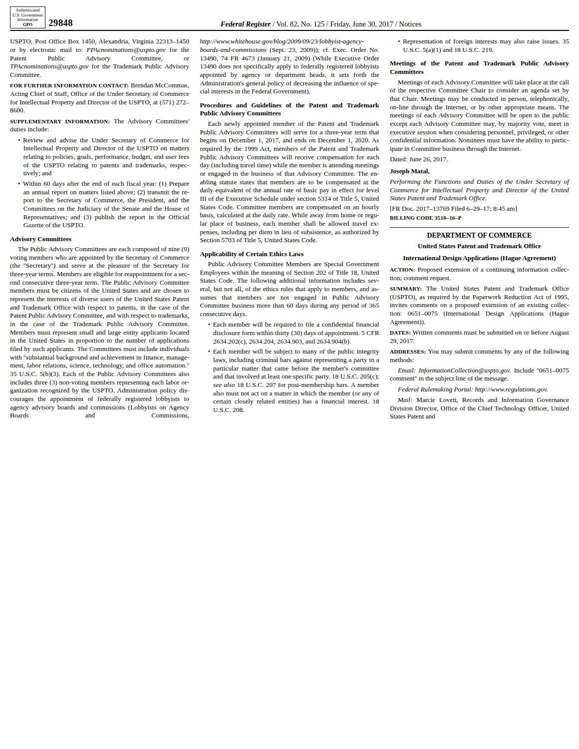Authenticated
U.S. Government
Information
GPO
29848
Federal Register / Vol. 82, No. 125 / Friday, June 30, 2017 / Notices
USPTO, Post Office Box 1450, Alexandria, Virginia 22313–1450 or by electronic mail to: PPAcnominations@uspto.gov for the Patent Public Advisory Committee, or TPAcnominations@uspto.gov for the Trademark Public Advisory Committee.
For Further Information Contact: Brendan McCommas, Acting Chief of Staff, Office of the Under Secretary of Commerce for Intellectual Property and Director of the USPTO, at (571) 272–8600.
Supplementary Information: The Advisory Committees' duties include:
Review and advise the Under Secretary of Commerce for Intellectual Property and Director of the USPTO on matters relating to policies, goals, performance, budget, and user fees of the USPTO relating to patents and trademarks, respectively; and
Within 60 days after the end of each fiscal year: (1) Prepare an annual report on matters listed above; (2) transmit the report to the Secretary of Commerce, the President, and the Committees on the Judiciary of the Senate and the House of Representatives; and (3) publish the report in the Official Gazette of the USPTO.
Advisory Committees
The Public Advisory Committees are each composed of nine (9) voting members who are appointed by the Secretary of Commerce (the ''Secretary'') and serve at the pleasure of the Secretary for three-year terms. Members are eligible for reappointment for a second consecutive three-year term. The Public Advisory Committee members must be citizens of the United States and are chosen to represent the interests of diverse users of the United States Patent and Trademark Office with respect to patents, in the case of the Patent Public Advisory Committee, and with respect to trademarks, in the case of the Trademark Public Advisory Committee. Members must represent small and large entity applicants located in the United States in proportion to the number of applications filed by such applicants. The Committees must include individuals with ''substantial background and achievement in finance, management, labor relations, science, technology, and office automation.'' 35 U.S.C. 5(b)(3). Each of the Public Advisory Committees also includes three (3) non-voting members representing each labor organization recognized by the USPTO. Administration policy discourages the appointment of federally registered lobbyists to agency advisory boards and commissions (Lobbyists on Agency Boards and Commissions, http://www.whitehouse.gov/blog/2009/09/23/lobbyist-agency-boards-and-commissions (Sept. 23, 2009)); cf. Exec. Order No. 13490, 74 FR 4673 (January 21, 2009) (While Executive Order 13490 does not specifically apply to federally registered lobbyists appointed by agency or department heads, it sets forth the Administration's general policy of decreasing the influence of special interests in the Federal Government).
Procedures and Guidelines of the Patent and Trademark Public Advisory Committees
Each newly appointed member of the Patent and Trademark Public Advisory Committees will serve for a three-year term that begins on December 1, 2017, and ends on December 1, 2020. As required by the 1999 Act, members of the Patent and Trademark Public Advisory Committees will receive compensation for each day (including travel time) while the member is attending meetings or engaged in the business of that Advisory Committee. The enabling statute states that members are to be compensated at the daily equivalent of the annual rate of basic pay in effect for level III of the Executive Schedule under section 5314 of Title 5, United States Code. Committee members are compensated on an hourly basis, calculated at the daily rate. While away from home or regular place of business, each member shall be allowed travel expenses, including per diem in lieu of subsistence, as authorized by Section 5703 of Title 5, United States Code.
Applicability of Certain Ethics Laws
Public Advisory Committee Members are Special Government Employees within the meaning of Section 202 of Title 18, United States Code. The following additional information includes several, but not all, of the ethics rules that apply to members, and assumes that members are not engaged in Public Advisory Committee business more than 60 days during any period of 365 consecutive days.
Each member will be required to file a confidential financial disclosure form within thirty (30) days of appointment. 5 CFR 2634.202(c), 2634.204, 2634.903, and 2634.904(b).
Each member will be subject to many of the public integrity laws, including criminal bars against representing a party in a particular matter that came before the member's committee and that involved at least one specific party. 18 U.S.C. 205(c); see also 18 U.S.C. 207 for post-membership bars. A member also must not act on a matter in which the member (or any of certain closely related entities) has a financial interest. 18 U.S.C. 208.
Representation of foreign interests may also raise issues. 35 U.S.C. 5(a)(1) and 18 U.S.C. 219.
Meetings of the Patent and Trademark Public Advisory Committees
Meetings of each Advisory Committee will take place at the call of the respective Committee Chair to consider an agenda set by that Chair. Meetings may be conducted in person, telephonically, on-line through the Internet, or by other appropriate means. The meetings of each Advisory Committee will be open to the public except each Advisory Committee may, by majority vote, meet in executive session when considering personnel, privileged, or other confidential information. Nominees must have the ability to participate in Committee business through the Internet.
Dated: June 26, 2017.
Joseph Matal,
Performing the Functions and Duties of the Under Secretary of Commerce for Intellectual Property and Director of the United States Patent and Trademark Office.
[FR Doc. 2017–13769 Filed 6–29–17; 8:45 am]
BILLING CODE 3510–16–P
DEPARTMENT OF COMMERCE
United States Patent and Trademark Office
International Design Applications (Hague Agreement)
Action: Proposed extension of a continuing information collection; comment request.
Summary: The United States Patent and Trademark Office (USPTO), as required by the Paperwork Reduction Act of 1995, invites comments on a proposed extension of an existing collection: 0651–0075 (International Design Applications (Hague Agreement)).
Dates: Written comments must be submitted on or before August 29, 2017.
Addresses: You may submit comments by any of the following methods:
Email: InformationCollection@uspto.gov. Include ''0651–0075 comment'' in the subject line of the message.
Federal Rulemaking Portal: http://www.regulations.gov.
Mail: Marcie Lovett, Records and Information Governance Division Director, Office of the Chief Technology Officer, United States Patent and